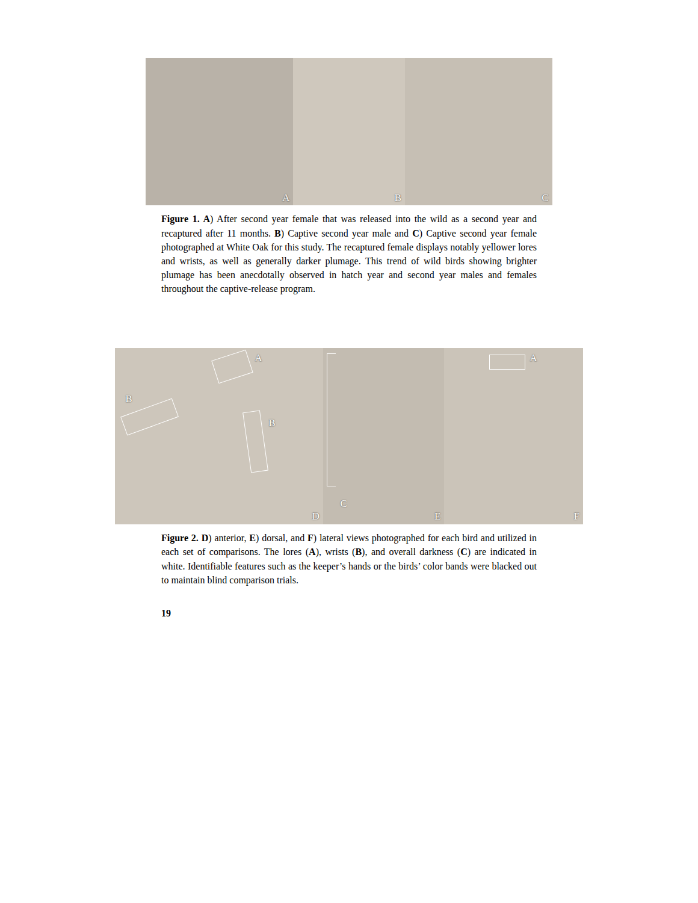A
B
C
Figure 1. A) After second year female that was released into the wild as a second year and recaptured after 11 months. B) Captive second year male and C) Captive second year female photographed at White Oak for this study. The recaptured female displays notably yellower lores and wrists, as well as generally darker plumage. This trend of wild birds showing brighter plumage has been anecdotally observed in hatch year and second year males and females throughout the captive-release program.
A
B
B D
C E
A F
Figure 2. D) anterior, E) dorsal, and F) lateral views photographed for each bird and utilized in each set of comparisons. The lores (A), wrists (B), and overall darkness (C) are indicated in white. Identifiable features such as the keeper’s hands or the birds’ color bands were blacked out to maintain blind comparison trials.
19